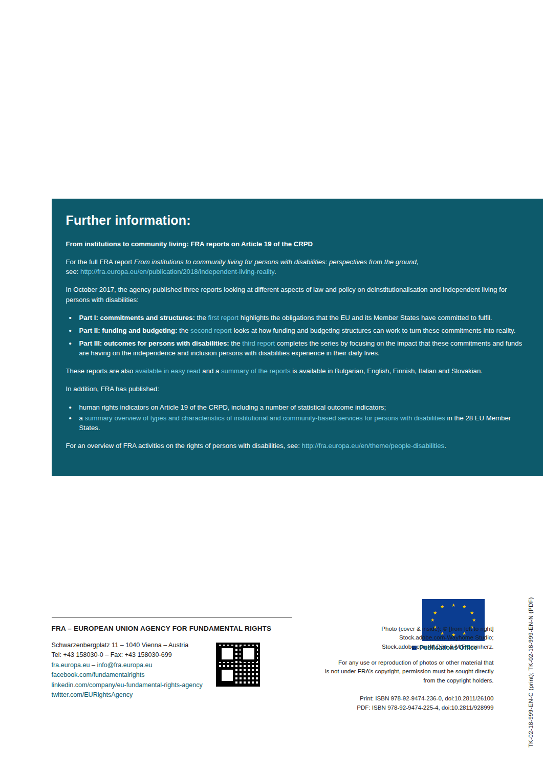Further information:
From institutions to community living: FRA reports on Article 19 of the CRPD
For the full FRA report From institutions to community living for persons with disabilities: perspectives from the ground,
see: http://fra.europa.eu/en/publication/2018/independent-living-reality.
In October 2017, the agency published three reports looking at different aspects of law and policy on deinstitutionalisation and independent living for persons with disabilities:
Part I: commitments and structures: the first report highlights the obligations that the EU and its Member States have committed to fulfil.
Part II: funding and budgeting: the second report looks at how funding and budgeting structures can work to turn these commitments into reality.
Part III: outcomes for persons with disabilities: the third report completes the series by focusing on the impact that these commitments and funds are having on the independence and inclusion persons with disabilities experience in their daily lives.
These reports are also available in easy read and a summary of the reports is available in Bulgarian, English, Finnish, Italian and Slovakian.
In addition, FRA has published:
human rights indicators on Article 19 of the CRPD, including a number of statistical outcome indicators;
a summary overview of types and characteristics of institutional and community-based services for persons with disabilities in the 28 EU Member States.
For an overview of FRA activities on the rights of persons with disabilities, see: http://fra.europa.eu/en/theme/people-disabilities.
Publications Office
TK-02-18-999-EN-C (print); TK-02-18-999-EN-N (PDF)
FRA – EUROPEAN UNION AGENCY FOR FUNDAMENTAL RIGHTS
Schwarzenbergplatz 11 – 1040 Vienna – Austria
Tel: +43 158030-0 – Fax: +43 158030-699
fra.europa.eu – info@fra.europa.eu
facebook.com/fundamentalrights
linkedin.com/company/eu-fundamental-rights-agency
twitter.com/EURightsAgency
Photo (cover & inside): © [from left to right]
Stock.adobe.com-Wayhome Studio;
Stock.adobe.com-M.Dörr & M.Frommherz.
For any use or reproduction of photos or other material that
is not under FRA’s copyright, permission must be sought directly
from the copyright holders.
Print: ISBN 978-92-9474-236-0, doi:10.2811/26100
PDF: ISBN 978-92-9474-225-4, doi:10.2811/928999